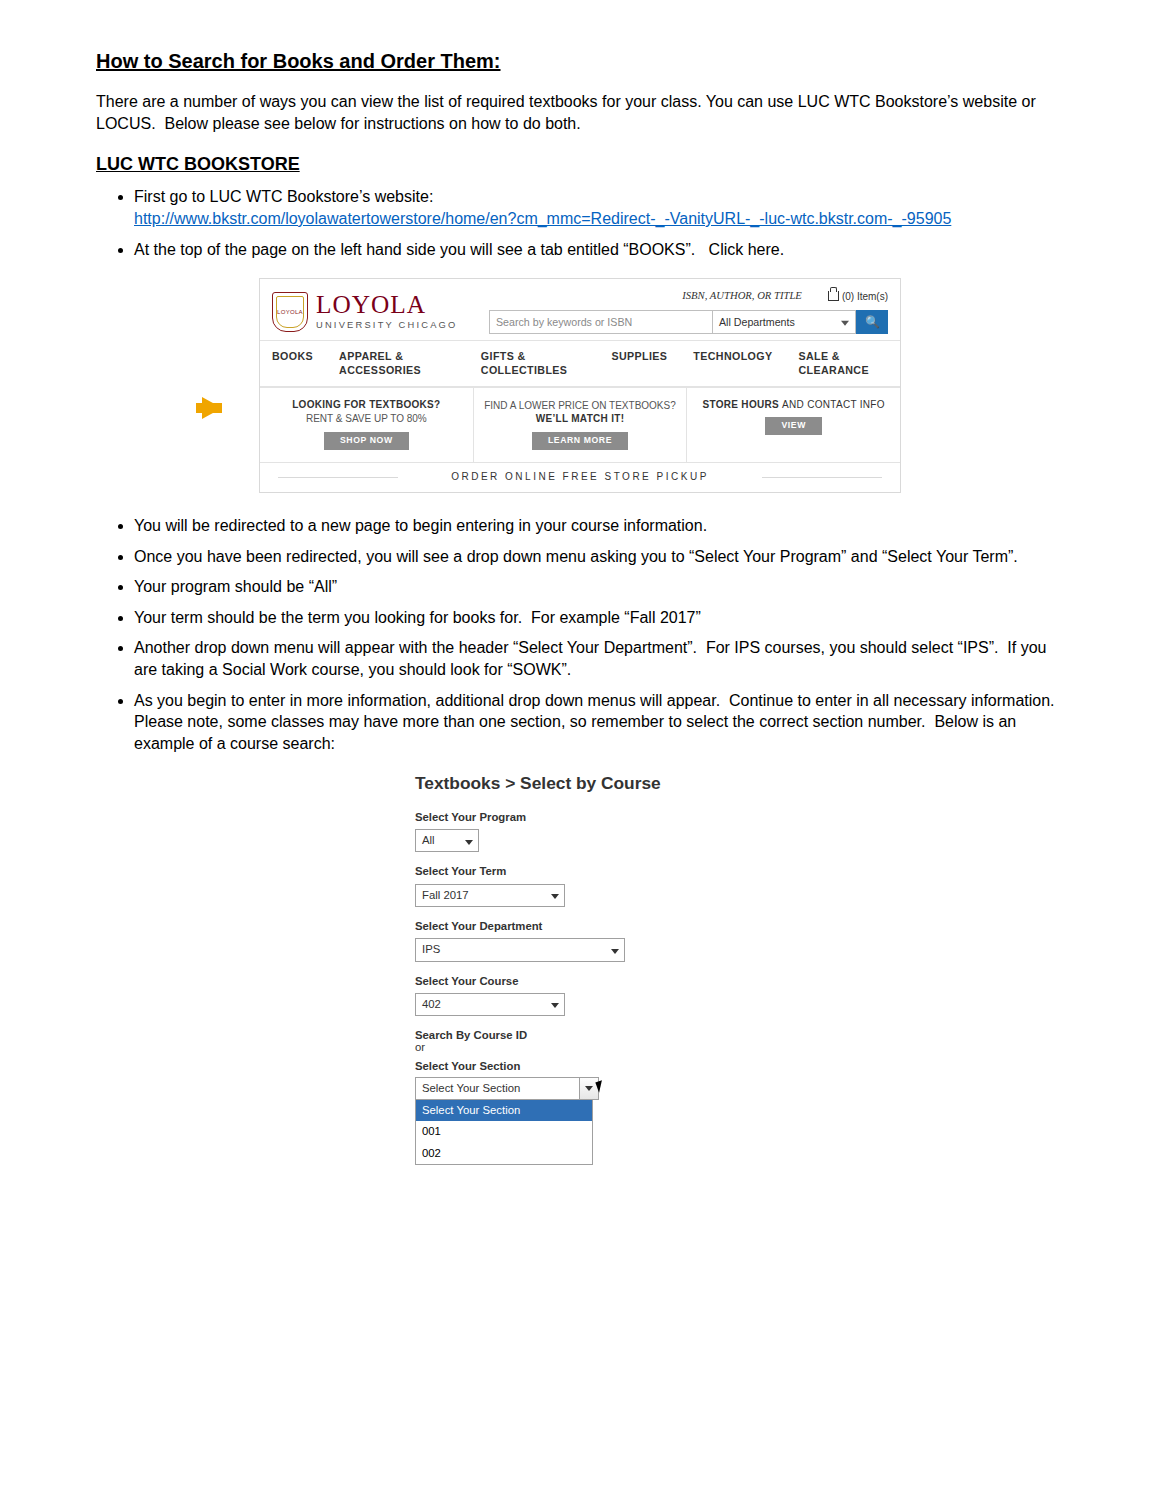How to Search for Books and Order Them:
There are a number of ways you can view the list of required textbooks for your class. You can use LUC WTC Bookstore’s website or LOCUS. Below please see below for instructions on how to do both.
LUC WTC BOOKSTORE
First go to LUC WTC Bookstore’s website:
http://www.bkstr.com/loyolawatertowerstore/home/en?cm_mmc=Redirect-_-VanityURL-_-luc-wtc.bkstr.com-_-95905
At the top of the page on the left hand side you will see a tab entitled “BOOKS”. Click here.
LOYOLA
LOYOLA
UNIVERSITY CHICAGO
ISBN, AUTHOR, OR TITLE (0) Item(s)
Search by keywords or ISBN
All Departments
🔍
BOOKS APPAREL & ACCESSORIES GIFTS & COLLECTIBLES SUPPLIES TECHNOLOGY SALE & CLEARANCE
LOOKING FOR TEXTBOOKS?
RENT & SAVE UP TO 80%
SHOP NOW
FIND A LOWER PRICE ON TEXTBOOKS?
WE’LL MATCH IT!
LEARN MORE
STORE HOURS AND CONTACT INFO
VIEW
ORDER ONLINE FREE STORE PICKUP
You will be redirected to a new page to begin entering in your course information.
Once you have been redirected, you will see a drop down menu asking you to “Select Your Program” and “Select Your Term”.
Your program should be “All”
Your term should be the term you looking for books for. For example “Fall 2017”
Another drop down menu will appear with the header “Select Your Department”. For IPS courses, you should select “IPS”. If you are taking a Social Work course, you should look for “SOWK”.
As you begin to enter in more information, additional drop down menus will appear. Continue to enter in all necessary information. Please note, some classes may have more than one section, so remember to select the correct section number. Below is an example of a course search:
Textbooks > Select by Course
Select Your Program
All
Select Your Term
Fall 2017
Select Your Department
IPS
Select Your Course
402
Search By Course ID
or
Select Your Section
Select Your Section
Select Your Section
001
002